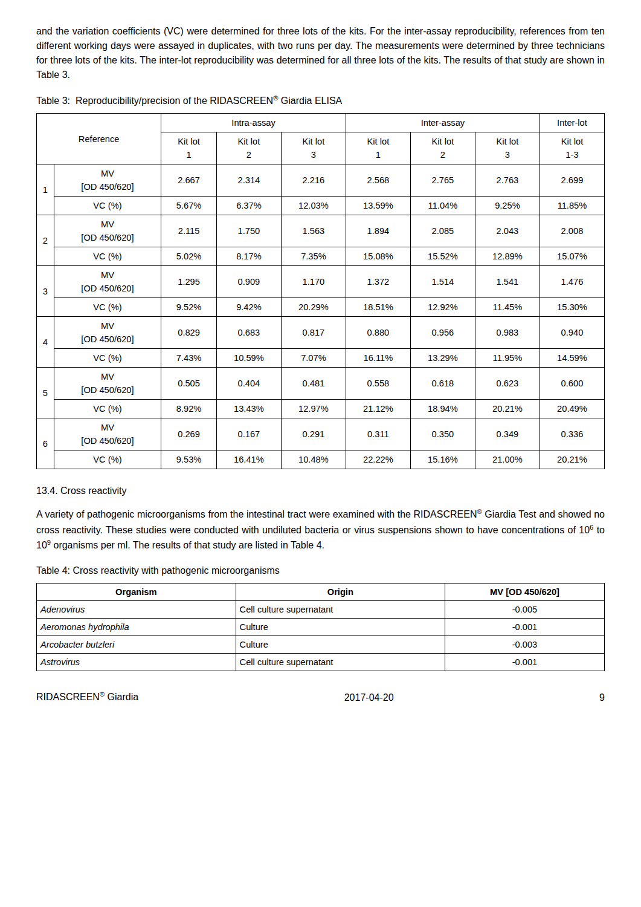and the variation coefficients (VC) were determined for three lots of the kits. For the inter-assay reproducibility, references from ten different working days were assayed in duplicates, with two runs per day. The measurements were determined by three technicians for three lots of the kits. The inter-lot reproducibility was determined for all three lots of the kits. The results of that study are shown in Table 3.
Table 3: Reproducibility/precision of the RIDASCREEN® Giardia ELISA
| Reference | Intra-assay | Inter-assay | Inter-lot |
| --- | --- | --- | --- |
| Kit lot 1 | Kit lot 2 | Kit lot 3 | Kit lot 1 | Kit lot 2 | Kit lot 3 | Kit lot 1-3 |
| 1 | MV [OD 450/620] | 2.667 | 2.314 | 2.216 | 2.568 | 2.765 | 2.763 | 2.699 |
| VC (%) | 5.67% | 6.37% | 12.03% | 13.59% | 11.04% | 9.25% | 11.85% |
| 2 | MV [OD 450/620] | 2.115 | 1.750 | 1.563 | 1.894 | 2.085 | 2.043 | 2.008 |
| VC (%) | 5.02% | 8.17% | 7.35% | 15.08% | 15.52% | 12.89% | 15.07% |
| 3 | MV [OD 450/620] | 1.295 | 0.909 | 1.170 | 1.372 | 1.514 | 1.541 | 1.476 |
| VC (%) | 9.52% | 9.42% | 20.29% | 18.51% | 12.92% | 11.45% | 15.30% |
| 4 | MV [OD 450/620] | 0.829 | 0.683 | 0.817 | 0.880 | 0.956 | 0.983 | 0.940 |
| VC (%) | 7.43% | 10.59% | 7.07% | 16.11% | 13.29% | 11.95% | 14.59% |
| 5 | MV [OD 450/620] | 0.505 | 0.404 | 0.481 | 0.558 | 0.618 | 0.623 | 0.600 |
| VC (%) | 8.92% | 13.43% | 12.97% | 21.12% | 18.94% | 20.21% | 20.49% |
| 6 | MV [OD 450/620] | 0.269 | 0.167 | 0.291 | 0.311 | 0.350 | 0.349 | 0.336 |
| VC (%) | 9.53% | 16.41% | 10.48% | 22.22% | 15.16% | 21.00% | 20.21% |
13.4. Cross reactivity
A variety of pathogenic microorganisms from the intestinal tract were examined with the RIDASCREEN® Giardia Test and showed no cross reactivity. These studies were conducted with undiluted bacteria or virus suspensions shown to have concentrations of 106 to 109 organisms per ml. The results of that study are listed in Table 4.
Table 4: Cross reactivity with pathogenic microorganisms
| Organism | Origin | MV [OD 450/620] |
| --- | --- | --- |
| Adenovirus | Cell culture supernatant | -0.005 |
| Aeromonas hydrophila | Culture | -0.001 |
| Arcobacter butzleri | Culture | -0.003 |
| Astrovirus | Cell culture supernatant | -0.001 |
RIDASCREEN® Giardia 2017-04-20 9